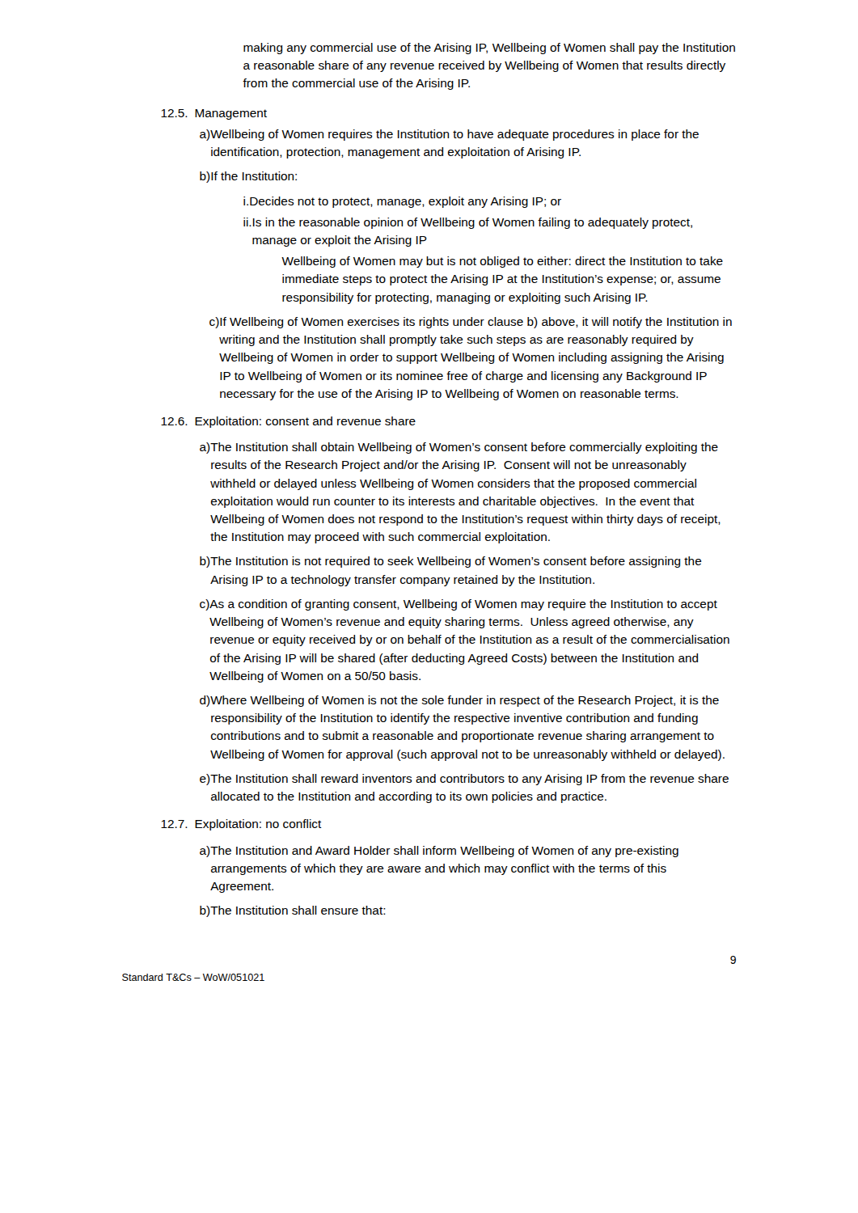making any commercial use of the Arising IP, Wellbeing of Women shall pay the Institution a reasonable share of any revenue received by Wellbeing of Women that results directly from the commercial use of the Arising IP.
12.5.
Management
a)
Wellbeing of Women requires the Institution to have adequate procedures in place for the identification, protection, management and exploitation of Arising IP.
b)
If the Institution:
i.
Decides not to protect, manage, exploit any Arising IP; or
ii.
Is in the reasonable opinion of Wellbeing of Women failing to adequately protect, manage or exploit the Arising IP
Wellbeing of Women may but is not obliged to either: direct the Institution to take immediate steps to protect the Arising IP at the Institution’s expense; or, assume responsibility for protecting, managing or exploiting such Arising IP.
c)
If Wellbeing of Women exercises its rights under clause b) above, it will notify the Institution in writing and the Institution shall promptly take such steps as are reasonably required by Wellbeing of Women in order to support Wellbeing of Women including assigning the Arising IP to Wellbeing of Women or its nominee free of charge and licensing any Background IP necessary for the use of the Arising IP to Wellbeing of Women on reasonable terms.
12.6.
Exploitation: consent and revenue share
a)
The Institution shall obtain Wellbeing of Women’s consent before commercially exploiting the results of the Research Project and/or the Arising IP. Consent will not be unreasonably withheld or delayed unless Wellbeing of Women considers that the proposed commercial exploitation would run counter to its interests and charitable objectives. In the event that Wellbeing of Women does not respond to the Institution’s request within thirty days of receipt, the Institution may proceed with such commercial exploitation.
b)
The Institution is not required to seek Wellbeing of Women’s consent before assigning the Arising IP to a technology transfer company retained by the Institution.
c)
As a condition of granting consent, Wellbeing of Women may require the Institution to accept Wellbeing of Women’s revenue and equity sharing terms. Unless agreed otherwise, any revenue or equity received by or on behalf of the Institution as a result of the commercialisation of the Arising IP will be shared (after deducting Agreed Costs) between the Institution and Wellbeing of Women on a 50/50 basis.
d)
Where Wellbeing of Women is not the sole funder in respect of the Research Project, it is the responsibility of the Institution to identify the respective inventive contribution and funding contributions and to submit a reasonable and proportionate revenue sharing arrangement to Wellbeing of Women for approval (such approval not to be unreasonably withheld or delayed).
e)
The Institution shall reward inventors and contributors to any Arising IP from the revenue share allocated to the Institution and according to its own policies and practice.
12.7.
Exploitation: no conflict
a)
The Institution and Award Holder shall inform Wellbeing of Women of any pre-existing arrangements of which they are aware and which may conflict with the terms of this Agreement.
b)
The Institution shall ensure that:
9
Standard T&Cs – WoW/051021